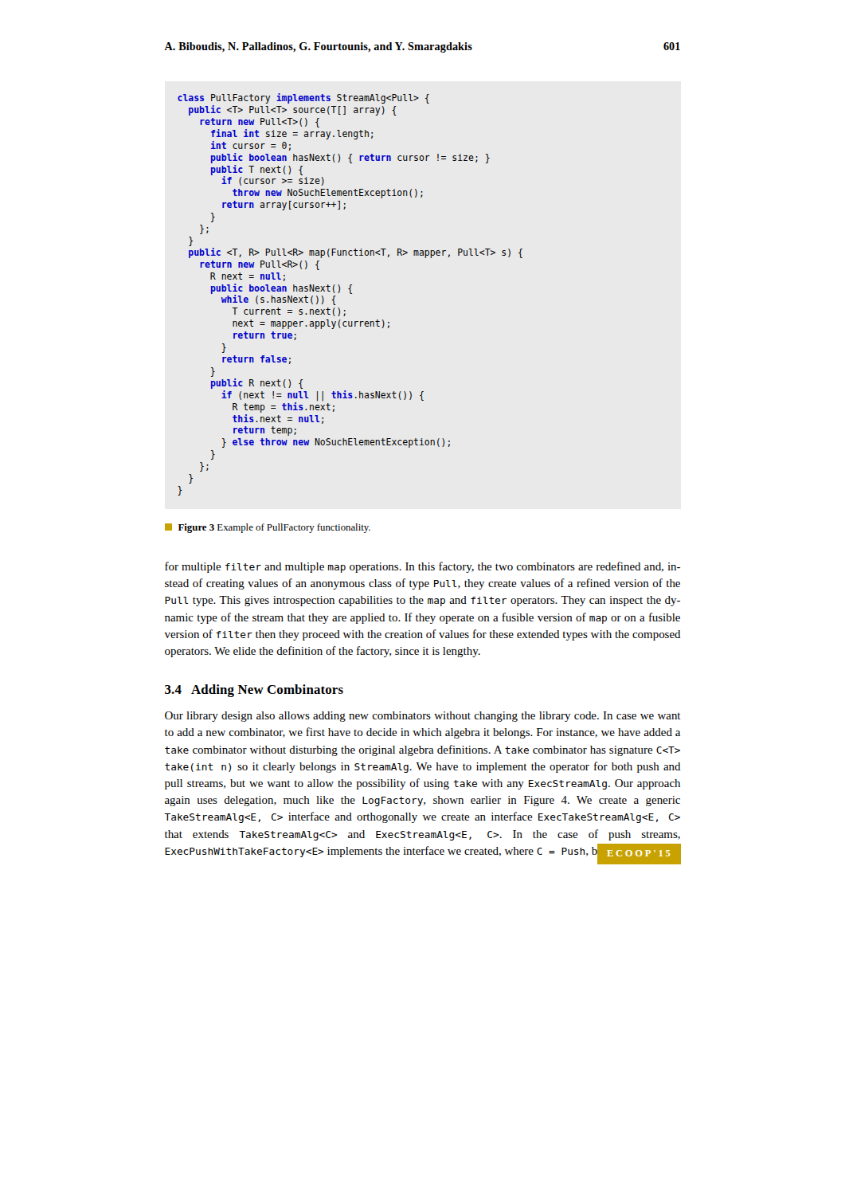A. Biboudis, N. Palladinos, G. Fourtounis, and Y. Smaragdakis 601
class PullFactory implements StreamAlg<Pull> {
  public <T> Pull<T> source(T[] array) {
    return new Pull<T>() {
      final int size = array.length;
      int cursor = 0;
      public boolean hasNext() { return cursor != size; }
      public T next() {
        if (cursor >= size)
          throw new NoSuchElementException();
        return array[cursor++];
      }
    };
  }
  public <T, R> Pull<R> map(Function<T, R> mapper, Pull<T> s) {
    return new Pull<R>() {
      R next = null;
      public boolean hasNext() {
        while (s.hasNext()) {
          T current = s.next();
          next = mapper.apply(current);
          return true;
        }
        return false;
      }
      public R next() {
        if (next != null || this.hasNext()) {
          R temp = this.next;
          this.next = null;
          return temp;
        } else throw new NoSuchElementException();
      }
    };
  }
}
Figure 3 Example of PullFactory functionality.
for multiple filter and multiple map operations. In this factory, the two combinators are redefined and, instead of creating values of an anonymous class of type Pull, they create values of a refined version of the Pull type. This gives introspection capabilities to the map and filter operators. They can inspect the dynamic type of the stream that they are applied to. If they operate on a fusible version of map or on a fusible version of filter then they proceed with the creation of values for these extended types with the composed operators. We elide the definition of the factory, since it is lengthy.
3.4 Adding New Combinators
Our library design also allows adding new combinators without changing the library code. In case we want to add a new combinator, we first have to decide in which algebra it belongs. For instance, we have added a take combinator without disturbing the original algebra definitions. A take combinator has signature C<T> take(int n) so it clearly belongs in StreamAlg. We have to implement the operator for both push and pull streams, but we want to allow the possibility of using take with any ExecStreamAlg. Our approach again uses delegation, much like the LogFactory, shown earlier in Figure 4. We create a generic TakeStreamAlg<E, C> interface and orthogonally we create an interface ExecTakeStreamAlg<E, C> that extends TakeStreamAlg<C> and ExecStreamAlg<E, C>. In the case of push streams, ExecPushWithTakeFactory<E> implements the interface we created, where C = Push, by defining
ECOOP'15